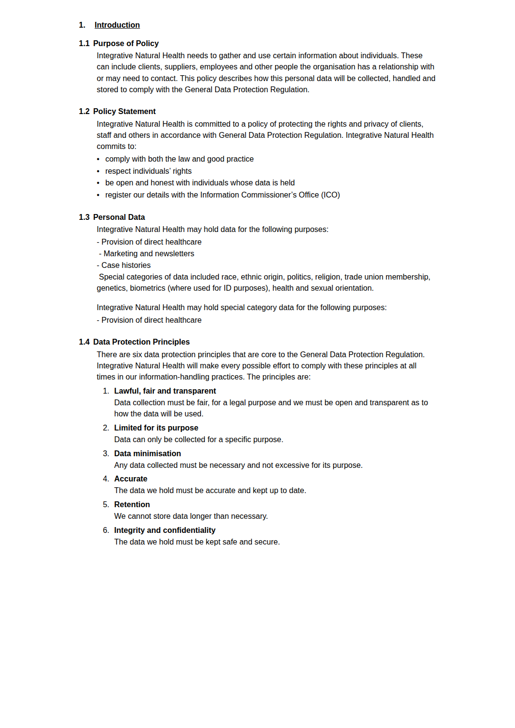1. Introduction
1.1 Purpose of Policy
Integrative Natural Health needs to gather and use certain information about individuals. These can include clients, suppliers, employees and other people the organisation has a relationship with or may need to contact. This policy describes how this personal data will be collected, handled and stored to comply with the General Data Protection Regulation.
1.2 Policy Statement
Integrative Natural Health is committed to a policy of protecting the rights and privacy of clients, staff and others in accordance with General Data Protection Regulation. Integrative Natural Health commits to:
comply with both the law and good practice
respect individuals’ rights
be open and honest with individuals whose data is held
register our details with the Information Commissioner’s Office (ICO)
1.3 Personal Data
Integrative Natural Health may hold data for the following purposes:
- Provision of direct healthcare
- Marketing and newsletters
- Case histories
Special categories of data included race, ethnic origin, politics, religion, trade union membership, genetics, biometrics (where used for ID purposes), health and sexual orientation.
Integrative Natural Health may hold special category data for the following purposes:
- Provision of direct healthcare
1.4 Data Protection Principles
There are six data protection principles that are core to the General Data Protection Regulation. Integrative Natural Health will make every possible effort to comply with these principles at all times in our information-handling practices. The principles are:
Lawful, fair and transparent
Data collection must be fair, for a legal purpose and we must be open and transparent as to how the data will be used.
Limited for its purpose
Data can only be collected for a specific purpose.
Data minimisation
Any data collected must be necessary and not excessive for its purpose.
Accurate
The data we hold must be accurate and kept up to date.
Retention
We cannot store data longer than necessary.
Integrity and confidentiality
The data we hold must be kept safe and secure.